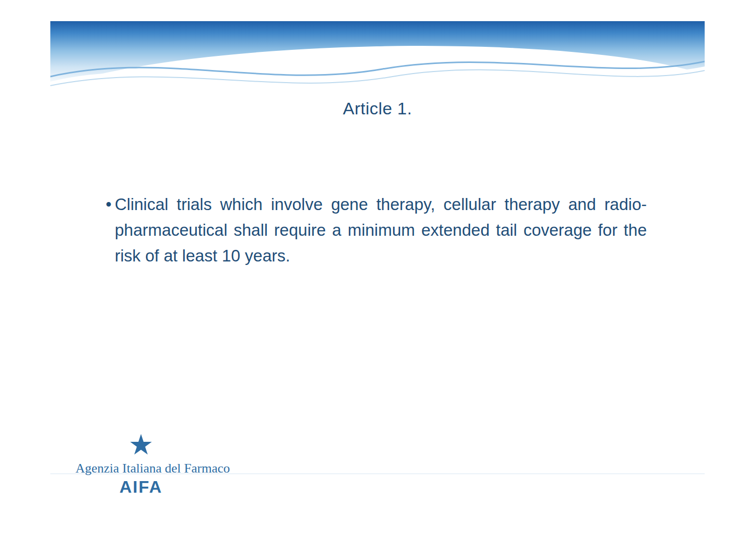Article 1.
Clinical trials which involve gene therapy, cellular therapy and radio-pharmaceutical shall require a minimum extended tail coverage for the risk of at least 10 years.
★
Agenzia Italiana del Farmaco
AIFA